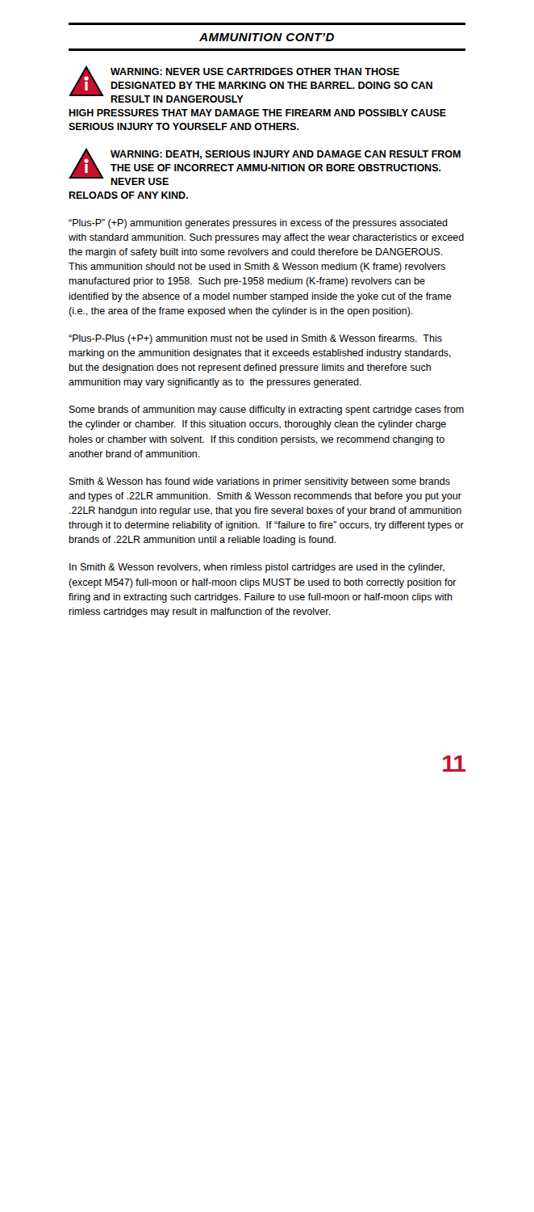AMMUNITION CONT’D
WARNING: NEVER USE CARTRIDGES OTHER THAN THOSE DESIGNATED BY THE MARKING ON THE BARREL. DOING SO CAN RESULT IN DANGEROUSLY
HIGH PRESSURES THAT MAY DAMAGE THE FIREARM AND POSSIBLY CAUSE SERIOUS INJURY TO YOURSELF AND OTHERS.
WARNING: DEATH, SERIOUS INJURY AND DAMAGE CAN RESULT FROM THE USE OF INCORRECT AMMU-NITION OR BORE OBSTRUCTIONS. NEVER USE
RELOADS OF ANY KIND.
“Plus-P” (+P) ammunition generates pressures in excess of the pressures associated with standard ammunition. Such pressures may affect the wear characteristics or exceed the margin of safety built into some revolvers and could therefore be DANGEROUS. This ammunition should not be used in Smith & Wesson medium (K frame) revolvers manufactured prior to 1958. Such pre-1958 medium (K-frame) revolvers can be identified by the absence of a model number stamped inside the yoke cut of the frame (i.e., the area of the frame exposed when the cylinder is in the open position).
“Plus-P-Plus (+P+) ammunition must not be used in Smith & Wesson firearms. This marking on the ammunition designates that it exceeds established industry standards, but the designation does not represent defined pressure limits and therefore such ammunition may vary significantly as to the pressures generated.
Some brands of ammunition may cause difficulty in extracting spent cartridge cases from the cylinder or chamber. If this situation occurs, thoroughly clean the cylinder charge holes or chamber with solvent. If this condition persists, we recommend changing to another brand of ammunition.
Smith & Wesson has found wide variations in primer sensitivity between some brands and types of .22LR ammunition. Smith & Wesson recommends that before you put your .22LR handgun into regular use, that you fire several boxes of your brand of ammunition through it to determine reliability of ignition. If “failure to fire” occurs, try different types or brands of .22LR ammunition until a reliable loading is found.
In Smith & Wesson revolvers, when rimless pistol cartridges are used in the cylinder, (except M547) full-moon or half-moon clips MUST be used to both correctly position for firing and in extracting such cartridges. Failure to use full-moon or half-moon clips with rimless cartridges may result in malfunction of the revolver.
11